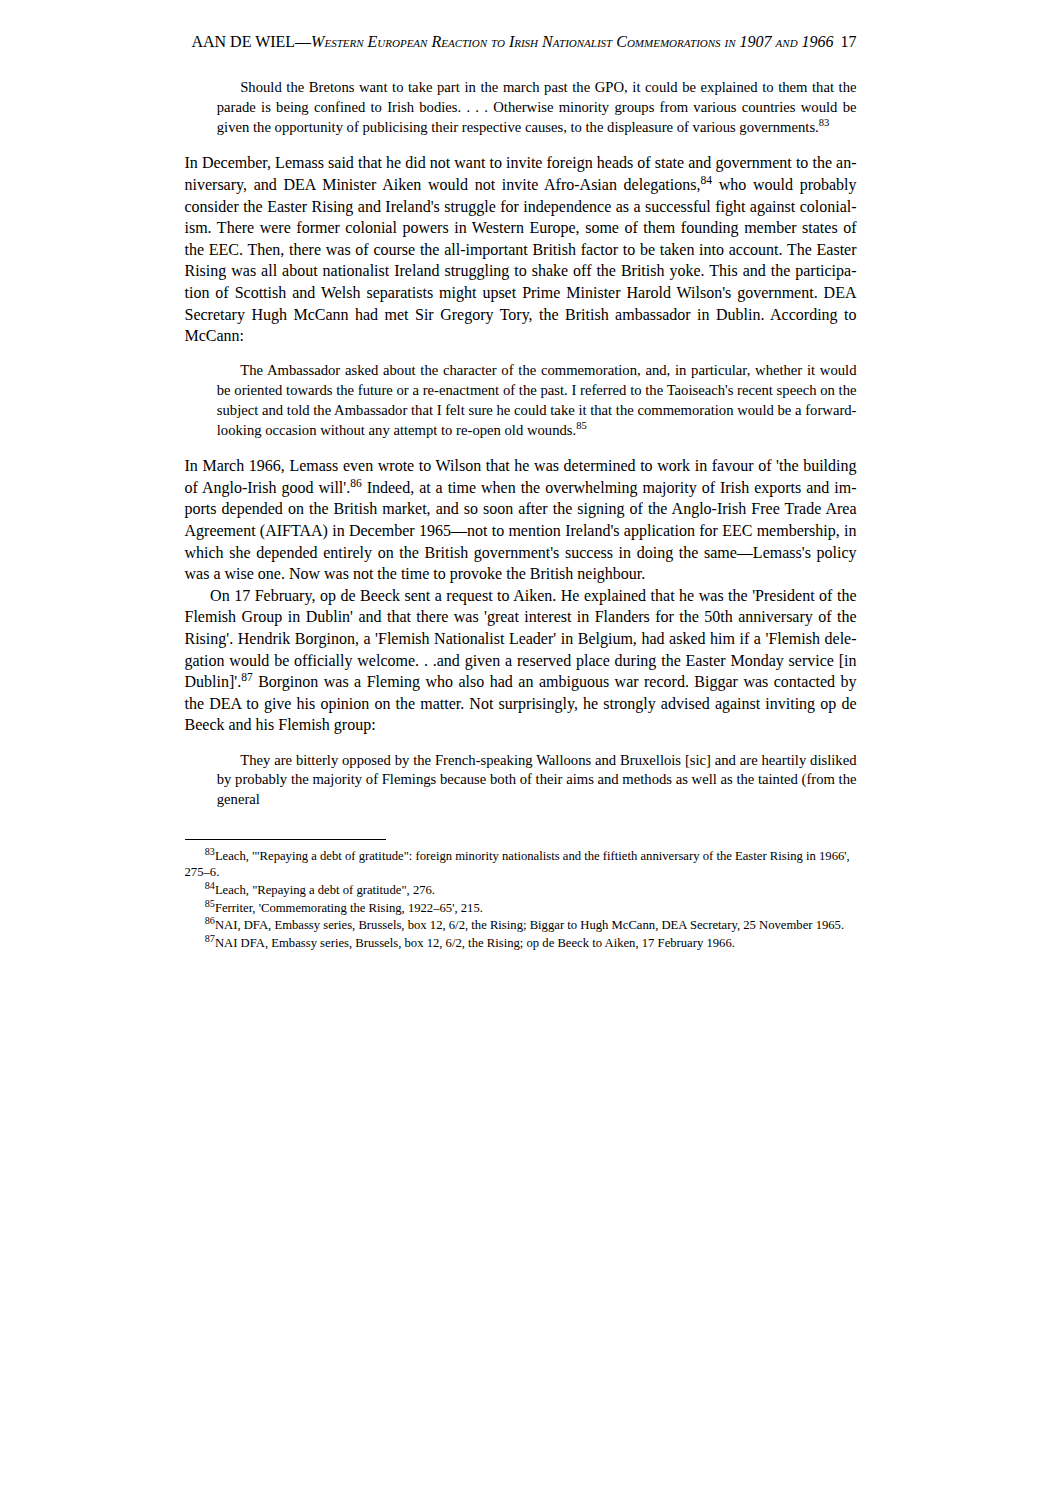17 AAN DE WIEL—Western European Reaction to Irish Nationalist Commemorations in 1907 and 1966
Should the Bretons want to take part in the march past the GPO, it could be explained to them that the parade is being confined to Irish bodies. . . . Otherwise minority groups from various countries would be given the opportunity of publicising their respective causes, to the displeasure of various governments.83
In December, Lemass said that he did not want to invite foreign heads of state and government to the anniversary, and DEA Minister Aiken would not invite Afro-Asian delegations,84 who would probably consider the Easter Rising and Ireland's struggle for independence as a successful fight against colonialism. There were former colonial powers in Western Europe, some of them founding member states of the EEC. Then, there was of course the all-important British factor to be taken into account. The Easter Rising was all about nationalist Ireland struggling to shake off the British yoke. This and the participation of Scottish and Welsh separatists might upset Prime Minister Harold Wilson's government. DEA Secretary Hugh McCann had met Sir Gregory Tory, the British ambassador in Dublin. According to McCann:
The Ambassador asked about the character of the commemoration, and, in particular, whether it would be oriented towards the future or a re-enactment of the past. I referred to the Taoiseach's recent speech on the subject and told the Ambassador that I felt sure he could take it that the commemoration would be a forward-looking occasion without any attempt to re-open old wounds.85
In March 1966, Lemass even wrote to Wilson that he was determined to work in favour of 'the building of Anglo-Irish good will'.86 Indeed, at a time when the overwhelming majority of Irish exports and imports depended on the British market, and so soon after the signing of the Anglo-Irish Free Trade Area Agreement (AIFTAA) in December 1965—not to mention Ireland's application for EEC membership, in which she depended entirely on the British government's success in doing the same—Lemass's policy was a wise one. Now was not the time to provoke the British neighbour.
On 17 February, op de Beeck sent a request to Aiken. He explained that he was the 'President of the Flemish Group in Dublin' and that there was 'great interest in Flanders for the 50th anniversary of the Rising'. Hendrik Borginon, a 'Flemish Nationalist Leader' in Belgium, had asked him if a 'Flemish delegation would be officially welcome. . .and given a reserved place during the Easter Monday service [in Dublin]'.87 Borginon was a Fleming who also had an ambiguous war record. Biggar was contacted by the DEA to give his opinion on the matter. Not surprisingly, he strongly advised against inviting op de Beeck and his Flemish group:
They are bitterly opposed by the French-speaking Walloons and Bruxellois [sic] and are heartily disliked by probably the majority of Flemings because both of their aims and methods as well as the tainted (from the general
83Leach, '"Repaying a debt of gratitude": foreign minority nationalists and the fiftieth anniversary of the Easter Rising in 1966', 275–6.
84Leach, "Repaying a debt of gratitude", 276.
85Ferriter, 'Commemorating the Rising, 1922–65', 215.
86NAI, DFA, Embassy series, Brussels, box 12, 6/2, the Rising; Biggar to Hugh McCann, DEA Secretary, 25 November 1965.
87NAI DFA, Embassy series, Brussels, box 12, 6/2, the Rising; op de Beeck to Aiken, 17 February 1966.